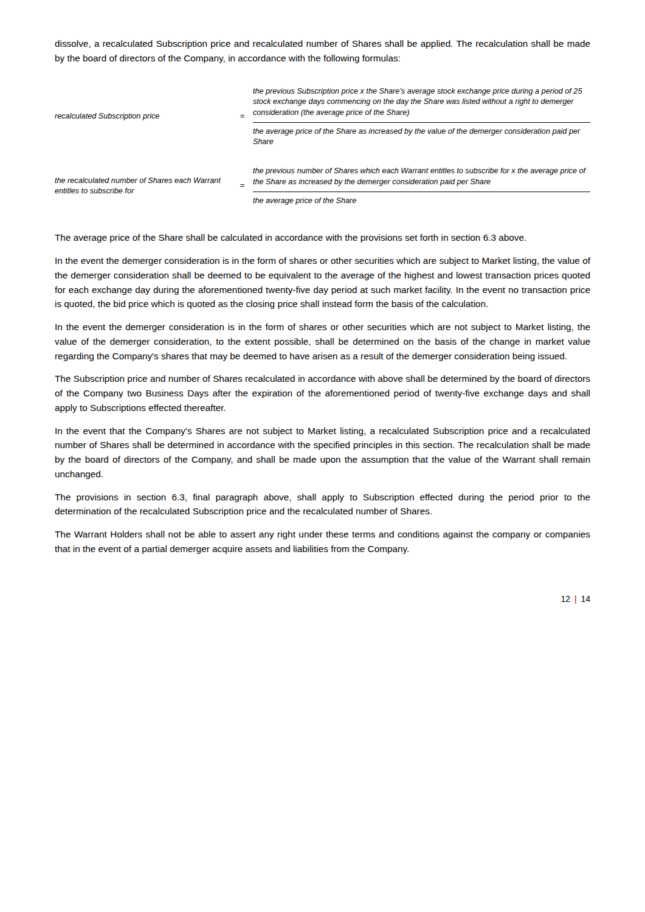dissolve, a recalculated Subscription price and recalculated number of Shares shall be applied. The recalculation shall be made by the board of directors of the Company, in accordance with the following formulas:
| recalculated Subscription price | = | the previous Subscription price x the Share’s average stock exchange price during a period of 25 stock exchange days commencing on the day the Share was listed without a right to demerger consideration (the average price of the Share) the average price of the Share as increased by the value of the demerger consideration paid per Share |
| the recalculated number of Shares each Warrant entitles to subscribe for | = | the previous number of Shares which each Warrant entitles to subscribe for x the average price of the Share as increased by the demerger consideration paid per Share the average price of the Share |
The average price of the Share shall be calculated in accordance with the provisions set forth in section 6.3 above.
In the event the demerger consideration is in the form of shares or other securities which are subject to Market listing, the value of the demerger consideration shall be deemed to be equivalent to the average of the highest and lowest transaction prices quoted for each exchange day during the aforementioned twenty-five day period at such market facility. In the event no transaction price is quoted, the bid price which is quoted as the closing price shall instead form the basis of the calculation.
In the event the demerger consideration is in the form of shares or other securities which are not subject to Market listing, the value of the demerger consideration, to the extent possible, shall be determined on the basis of the change in market value regarding the Company's shares that may be deemed to have arisen as a result of the demerger consideration being issued.
The Subscription price and number of Shares recalculated in accordance with above shall be determined by the board of directors of the Company two Business Days after the expiration of the aforementioned period of twenty-five exchange days and shall apply to Subscriptions effected thereafter.
In the event that the Company’s Shares are not subject to Market listing, a recalculated Subscription price and a recalculated number of Shares shall be determined in accordance with the specified principles in this section. The recalculation shall be made by the board of directors of the Company, and shall be made upon the assumption that the value of the Warrant shall remain unchanged.
The provisions in section 6.3, final paragraph above, shall apply to Subscription effected during the period prior to the determination of the recalculated Subscription price and the recalculated number of Shares.
The Warrant Holders shall not be able to assert any right under these terms and conditions against the company or companies that in the event of a partial demerger acquire assets and liabilities from the Company.
12 | 14